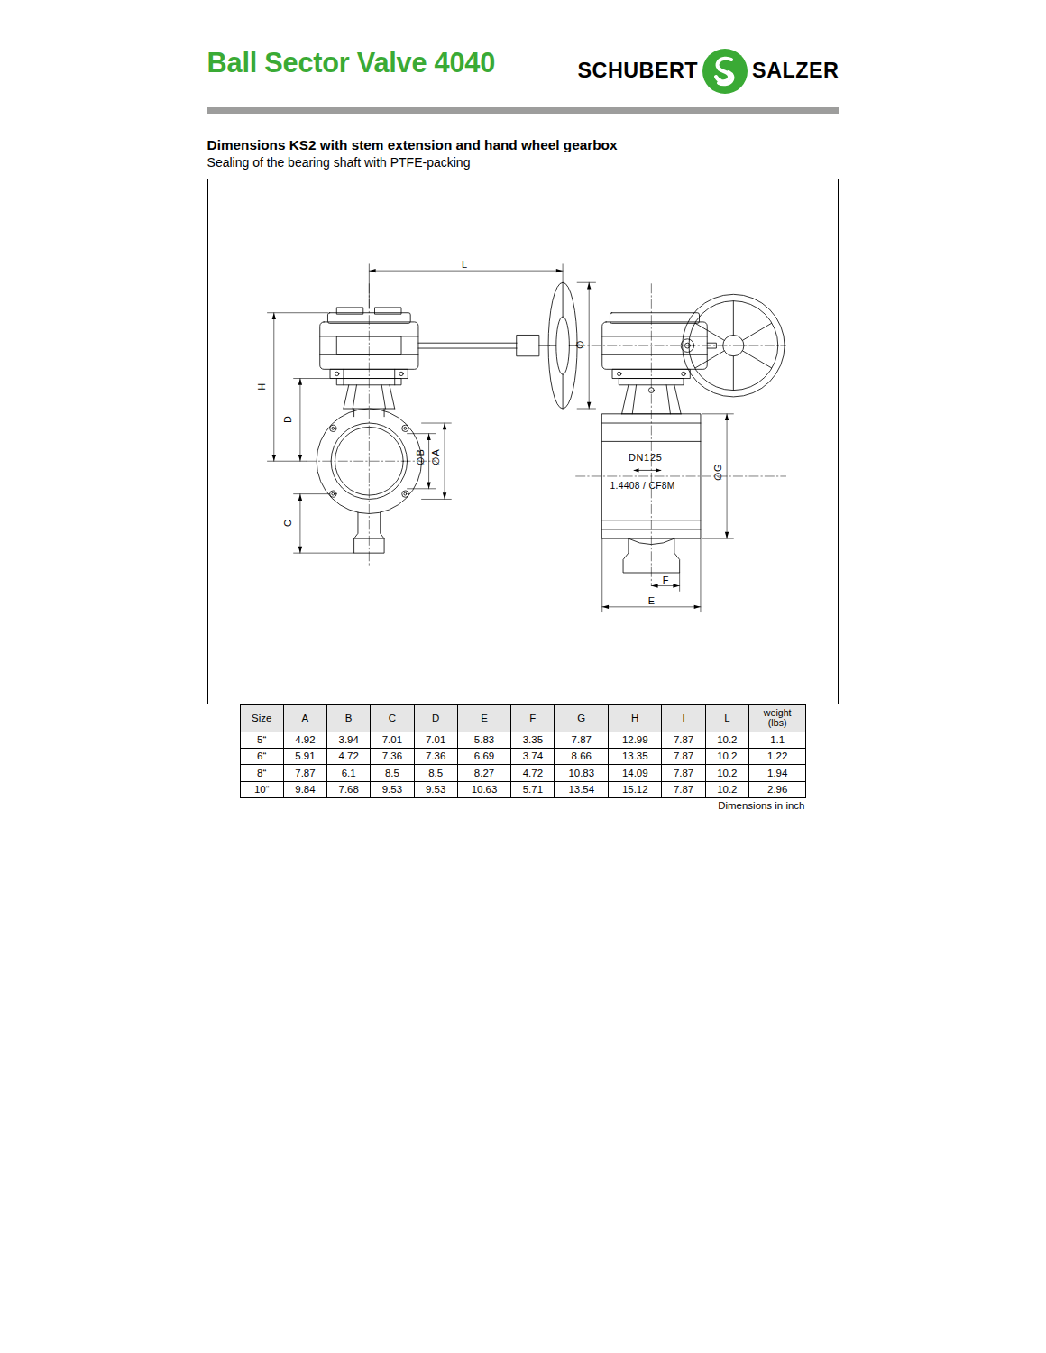Ball Sector Valve 4040
SCHUBERT SALZER
Dimensions KS2 with stem extension and hand wheel gearbox
Sealing of the bearing shaft with PTFE-packing
L H D C ∅A ∅B ∅ ∅G F E DN125 1.4408 / CF8M
| Size | A | B | C | D | E | F | G | H | I | L | weight (lbs) |
| --- | --- | --- | --- | --- | --- | --- | --- | --- | --- | --- | --- |
| 5“ | 4.92 | 3.94 | 7.01 | 7.01 | 5.83 | 3.35 | 7.87 | 12.99 | 7.87 | 10.2 | 1.1 |
| 6“ | 5.91 | 4.72 | 7.36 | 7.36 | 6.69 | 3.74 | 8.66 | 13.35 | 7.87 | 10.2 | 1.22 |
| 8“ | 7.87 | 6.1 | 8.5 | 8.5 | 8.27 | 4.72 | 10.83 | 14.09 | 7.87 | 10.2 | 1.94 |
| 10“ | 9.84 | 7.68 | 9.53 | 9.53 | 10.63 | 5.71 | 13.54 | 15.12 | 7.87 | 10.2 | 2.96 |
Dimensions in inch